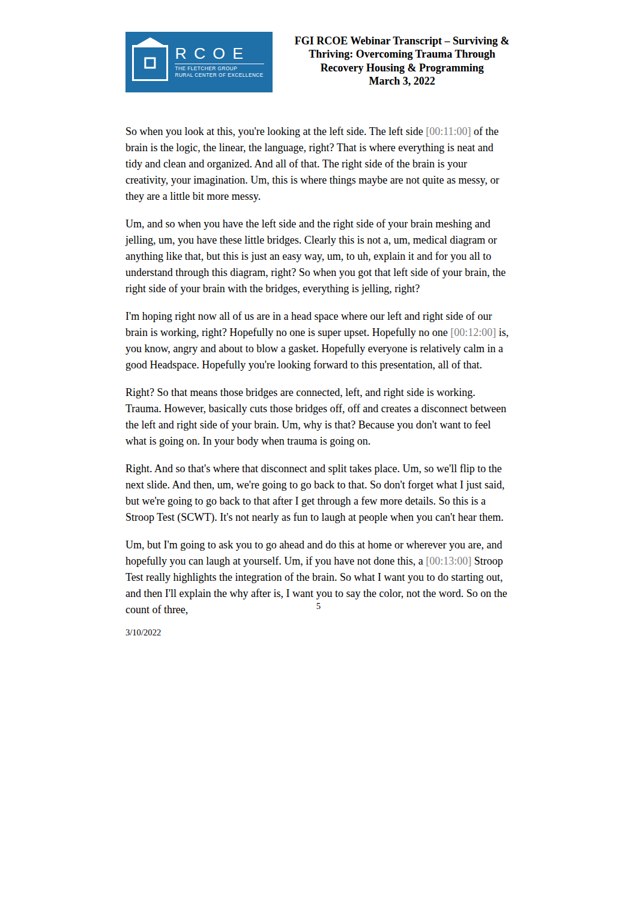R C O E
THE FLETCHER GROUP
RURAL CENTER OF EXCELLENCE
FGI RCOE Webinar Transcript – Surviving &
Thriving: Overcoming Trauma Through
Recovery Housing & Programming
March 3, 2022
So when you look at this, you're looking at the left side. The left side [00:11:00] of the brain is the logic, the linear, the language, right? That is where everything is neat and tidy and clean and organized. And all of that. The right side of the brain is your creativity, your imagination. Um, this is where things maybe are not quite as messy, or they are a little bit more messy.
Um, and so when you have the left side and the right side of your brain meshing and jelling, um, you have these little bridges. Clearly this is not a, um, medical diagram or anything like that, but this is just an easy way, um, to uh, explain it and for you all to understand through this diagram, right? So when you got that left side of your brain, the right side of your brain with the bridges, everything is jelling, right?
I'm hoping right now all of us are in a head space where our left and right side of our brain is working, right? Hopefully no one is super upset. Hopefully no one [00:12:00] is, you know, angry and about to blow a gasket. Hopefully everyone is relatively calm in a good Headspace. Hopefully you're looking forward to this presentation, all of that.
Right? So that means those bridges are connected, left, and right side is working. Trauma. However, basically cuts those bridges off, off and creates a disconnect between the left and right side of your brain. Um, why is that? Because you don't want to feel what is going on. In your body when trauma is going on.
Right. And so that's where that disconnect and split takes place. Um, so we'll flip to the next slide. And then, um, we're going to go back to that. So don't forget what I just said, but we're going to go back to that after I get through a few more details. So this is a Stroop Test (SCWT). It's not nearly as fun to laugh at people when you can't hear them.
Um, but I'm going to ask you to go ahead and do this at home or wherever you are, and hopefully you can laugh at yourself. Um, if you have not done this, a [00:13:00] Stroop Test really highlights the integration of the brain. So what I want you to do starting out, and then I'll explain the why after is, I want you to say the color, not the word. So on the count of three,
5
3/10/2022